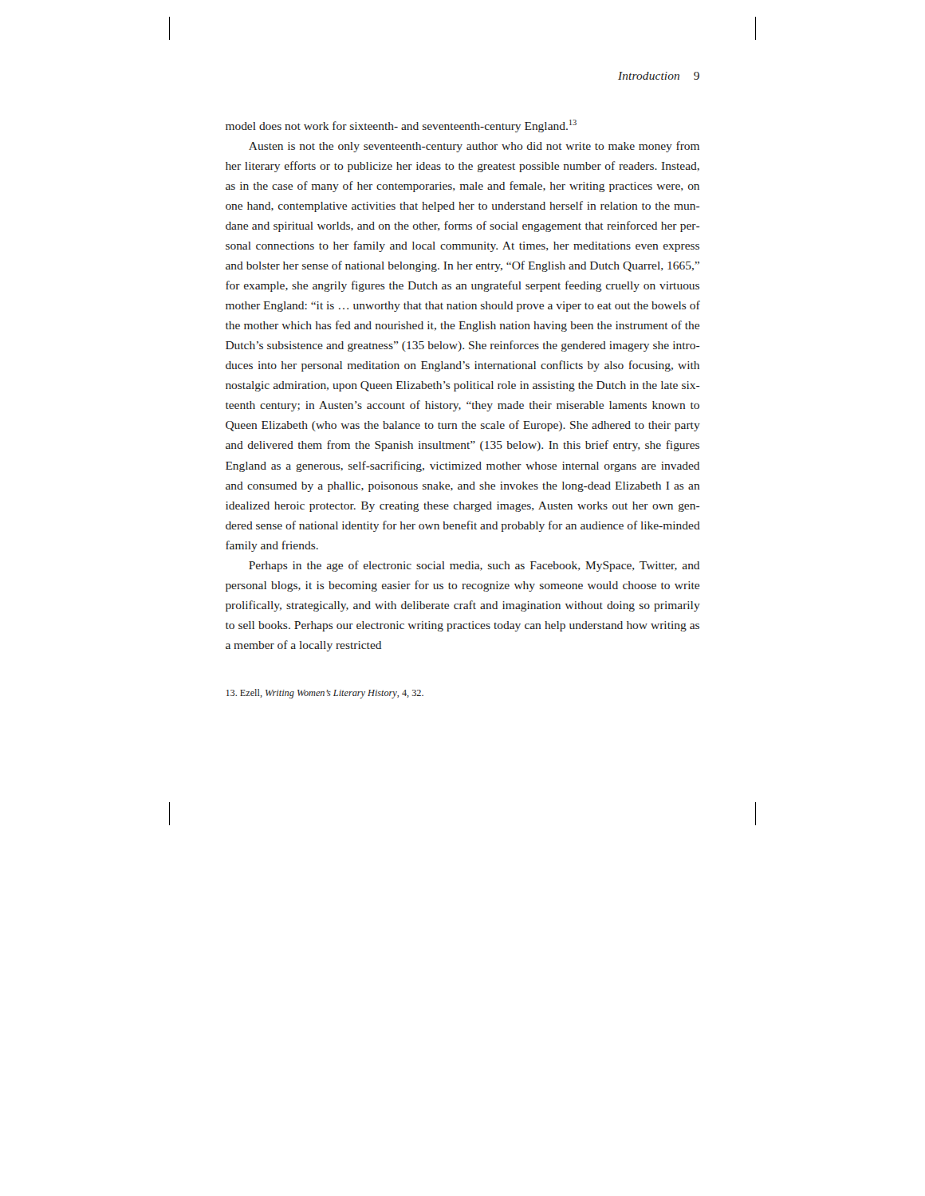Introduction 9
model does not work for sixteenth- and seventeenth-century England.13
Austen is not the only seventeenth-century author who did not write to make money from her literary efforts or to publicize her ideas to the greatest possible number of readers. Instead, as in the case of many of her contemporaries, male and female, her writing practices were, on one hand, contemplative activities that helped her to understand herself in relation to the mundane and spiritual worlds, and on the other, forms of social engagement that reinforced her personal connections to her family and local community. At times, her meditations even express and bolster her sense of national belonging. In her entry, “Of English and Dutch Quarrel, 1665,” for example, she angrily figures the Dutch as an ungrateful serpent feeding cruelly on virtuous mother England: “it is … unworthy that that nation should prove a viper to eat out the bowels of the mother which has fed and nourished it, the English nation having been the instrument of the Dutch’s subsistence and greatness” (135 below). She reinforces the gendered imagery she introduces into her personal meditation on England’s international conflicts by also focusing, with nostalgic admiration, upon Queen Elizabeth’s political role in assisting the Dutch in the late sixteenth century; in Austen’s account of history, “they made their miserable laments known to Queen Elizabeth (who was the balance to turn the scale of Europe). She adhered to their party and delivered them from the Spanish insultment” (135 below). In this brief entry, she figures England as a generous, self-sacrificing, victimized mother whose internal organs are invaded and consumed by a phallic, poisonous snake, and she invokes the long-dead Elizabeth I as an idealized heroic protector. By creating these charged images, Austen works out her own gendered sense of national identity for her own benefit and probably for an audience of like-minded family and friends.
Perhaps in the age of electronic social media, such as Facebook, MySpace, Twitter, and personal blogs, it is becoming easier for us to recognize why someone would choose to write prolifically, strategically, and with deliberate craft and imagination without doing so primarily to sell books. Perhaps our electronic writing practices today can help understand how writing as a member of a locally restricted
13. Ezell, Writing Women’s Literary History, 4, 32.